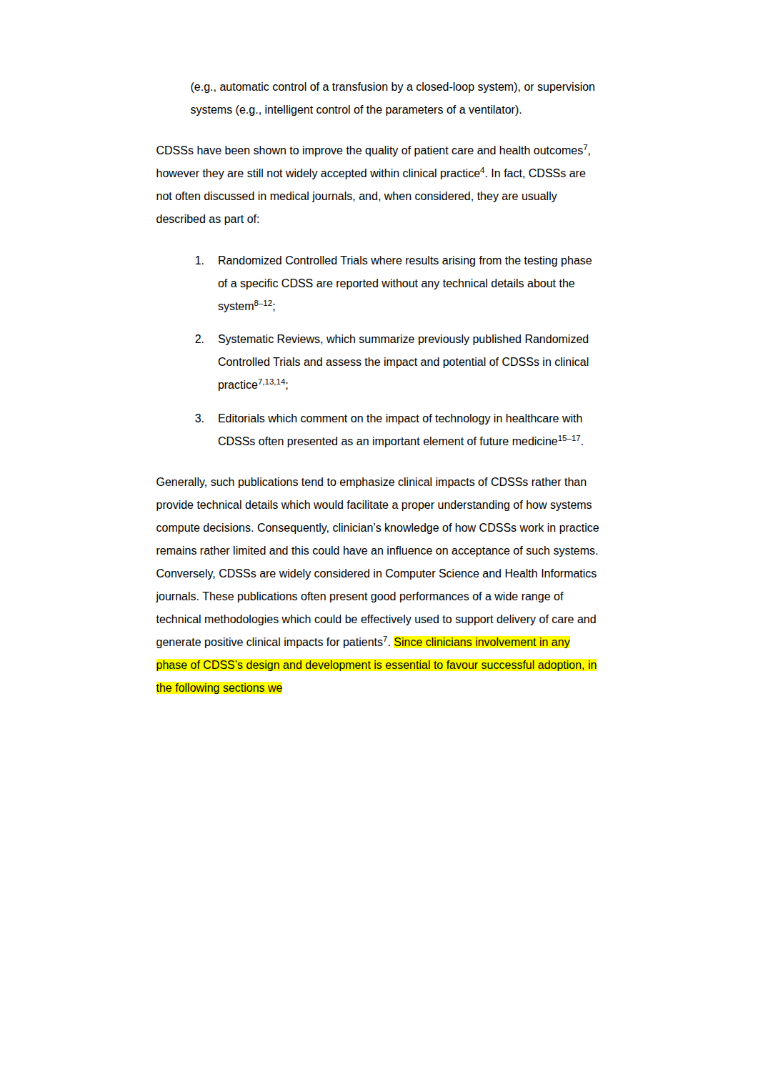(e.g., automatic control of a transfusion by a closed-loop system), or supervision systems (e.g., intelligent control of the parameters of a ventilator).
CDSSs have been shown to improve the quality of patient care and health outcomes7, however they are still not widely accepted within clinical practice4. In fact, CDSSs are not often discussed in medical journals, and, when considered, they are usually described as part of:
Randomized Controlled Trials where results arising from the testing phase of a specific CDSS are reported without any technical details about the system8–12;
Systematic Reviews, which summarize previously published Randomized Controlled Trials and assess the impact and potential of CDSSs in clinical practice7,13,14;
Editorials which comment on the impact of technology in healthcare with CDSSs often presented as an important element of future medicine15–17.
Generally, such publications tend to emphasize clinical impacts of CDSSs rather than provide technical details which would facilitate a proper understanding of how systems compute decisions. Consequently, clinician’s knowledge of how CDSSs work in practice remains rather limited and this could have an influence on acceptance of such systems. Conversely, CDSSs are widely considered in Computer Science and Health Informatics journals. These publications often present good performances of a wide range of technical methodologies which could be effectively used to support delivery of care and generate positive clinical impacts for patients7. Since clinicians involvement in any phase of CDSS’s design and development is essential to favour successful adoption, in the following sections we